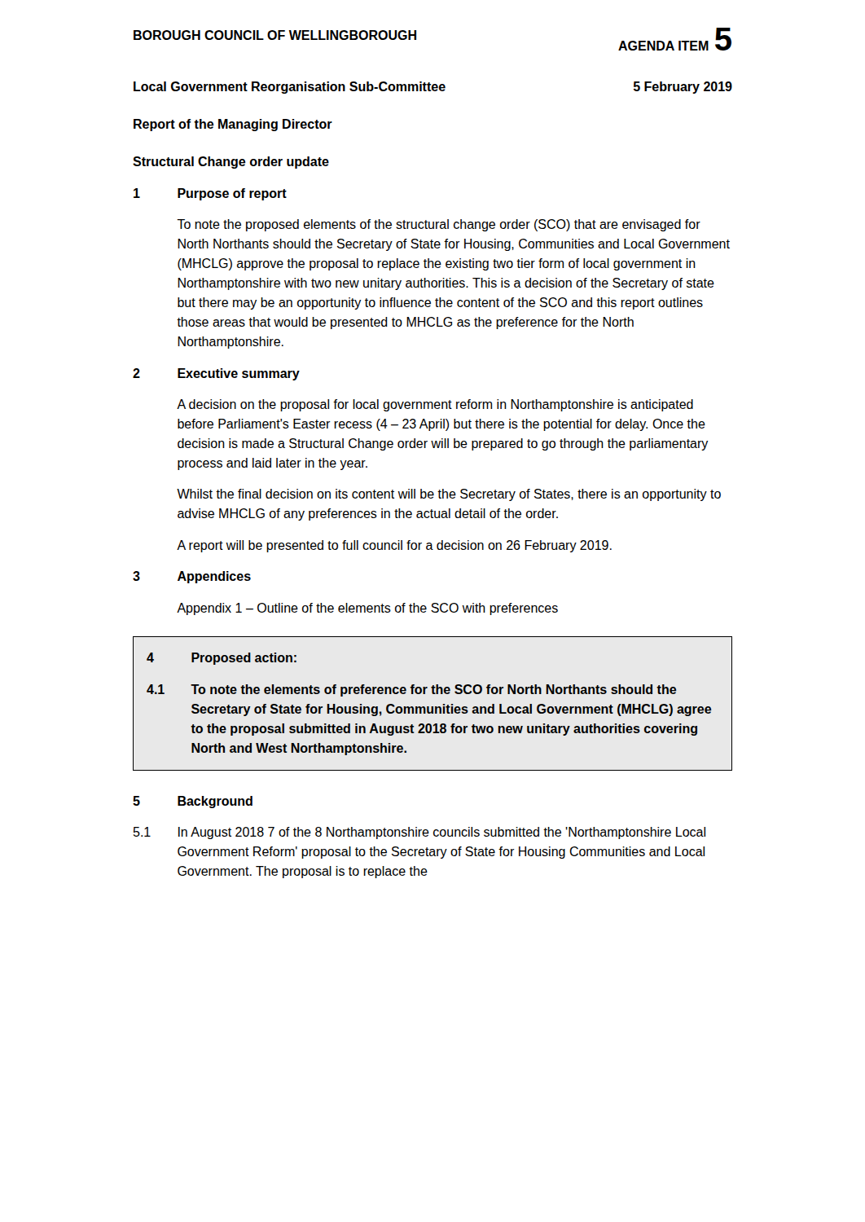BOROUGH COUNCIL OF WELLINGBOROUGH
AGENDA ITEM 5
Local Government Reorganisation Sub-Committee 5 February 2019
Report of the Managing Director
Structural Change order update
1
Purpose of report
To note the proposed elements of the structural change order (SCO) that are envisaged for North Northants should the Secretary of State for Housing, Communities and Local Government (MHCLG) approve the proposal to replace the existing two tier form of local government in Northamptonshire with two new unitary authorities. This is a decision of the Secretary of state but there may be an opportunity to influence the content of the SCO and this report outlines those areas that would be presented to MHCLG as the preference for the North Northamptonshire.
2
Executive summary
A decision on the proposal for local government reform in Northamptonshire is anticipated before Parliament's Easter recess (4 – 23 April) but there is the potential for delay. Once the decision is made a Structural Change order will be prepared to go through the parliamentary process and laid later in the year.
Whilst the final decision on its content will be the Secretary of States, there is an opportunity to advise MHCLG of any preferences in the actual detail of the order.
A report will be presented to full council for a decision on 26 February 2019.
3
Appendices
Appendix 1 – Outline of the elements of the SCO with preferences
4
Proposed action:
4.1
To note the elements of preference for the SCO for North Northants should the Secretary of State for Housing, Communities and Local Government (MHCLG) agree to the proposal submitted in August 2018 for two new unitary authorities covering North and West Northamptonshire.
5
Background
5.1
In August 2018 7 of the 8 Northamptonshire councils submitted the 'Northamptonshire Local Government Reform' proposal to the Secretary of State for Housing Communities and Local Government. The proposal is to replace the